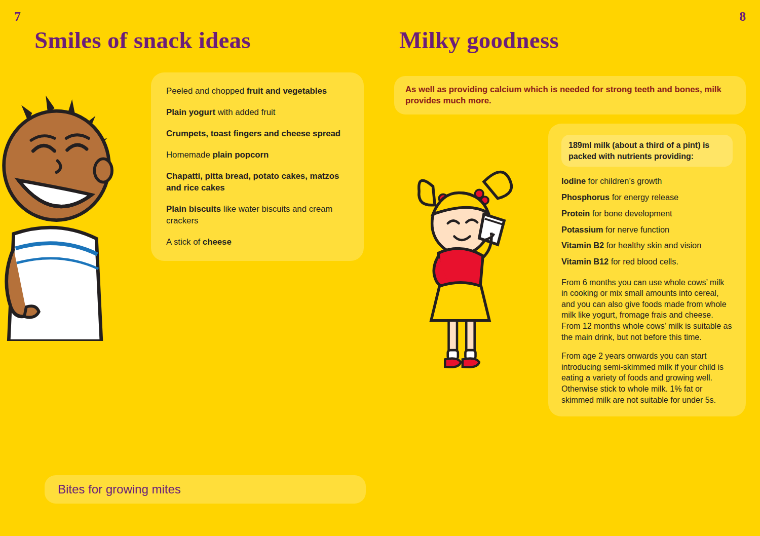7
Smiles of snack ideas
Peeled and chopped fruit and vegetables
Plain yogurt with added fruit
Crumpets, toast fingers and cheese spread
Homemade plain popcorn
Chapatti, pitta bread, potato cakes, matzos and rice cakes
Plain biscuits like water biscuits and cream crackers
A stick of cheese
Bites for growing mites
8
Milky goodness
As well as providing calcium which is needed for strong teeth and bones, milk provides much more.
189ml milk (about a third of a pint) is packed with nutrients providing:
Iodine for children’s growth
Phosphorus for energy release
Protein for bone development
Potassium for nerve function
Vitamin B2 for healthy skin and vision
Vitamin B12 for red blood cells.
From 6 months you can use whole cows’ milk in cooking or mix small amounts into cereal, and you can also give foods made from whole milk like yogurt, fromage frais and cheese. From 12 months whole cows’ milk is suitable as the main drink, but not before this time.
From age 2 years onwards you can start introducing semi-skimmed milk if your child is eating a variety of foods and growing well. Otherwise stick to whole milk. 1% fat or skimmed milk are not suitable for under 5s.